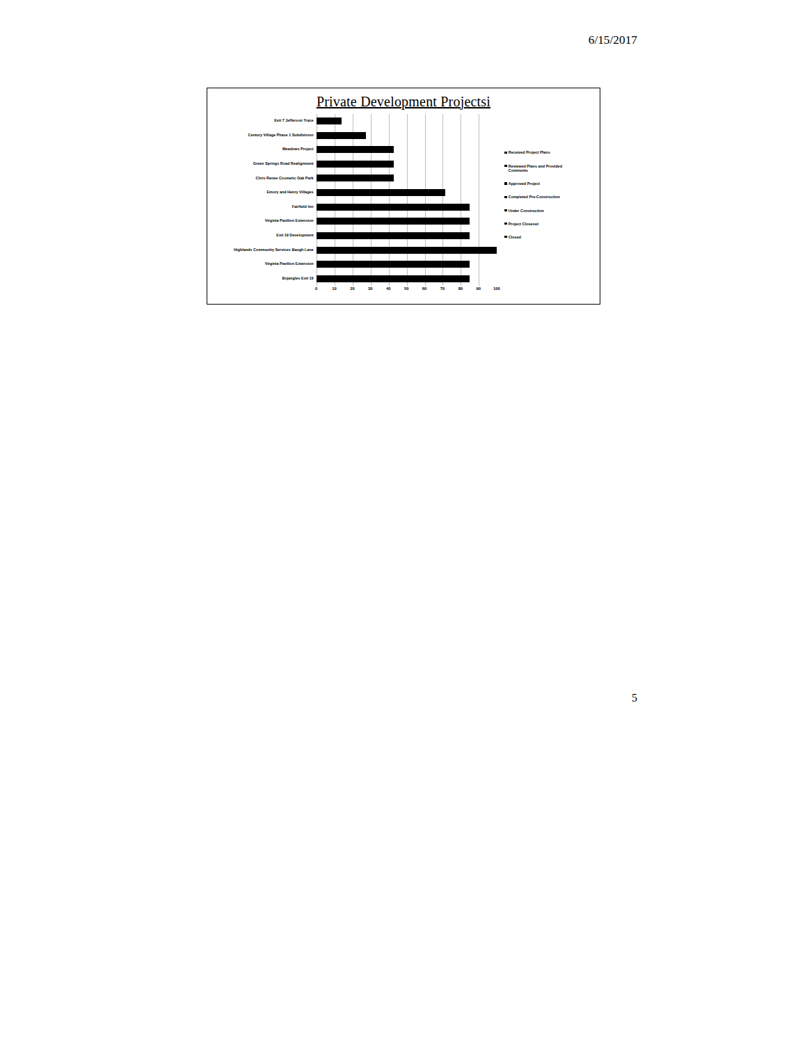6/15/2017
Private Development Projectsi
Exit 7 Jefferson Trace
Century Village Phase 1 Subdivision
Meadows Project
Green Springs Road Realignment
Chris Renee Cosmetic Oak Park
Emory and Henry Villages
Fairfield Inn
Virginia Pavilion Extension
Exit 19 Development
Highlands Community Services Baugh Lane
Virginia Pavilion Extension
Bojangles Exit 19
0 10 20 30 40 50 60 70 80 90 100
Received Project Plans
Reviewed Plans and Provided
Comments
Approved Project
Completed Pre-Construction
Under Construction
Project Closeout
Closed
5